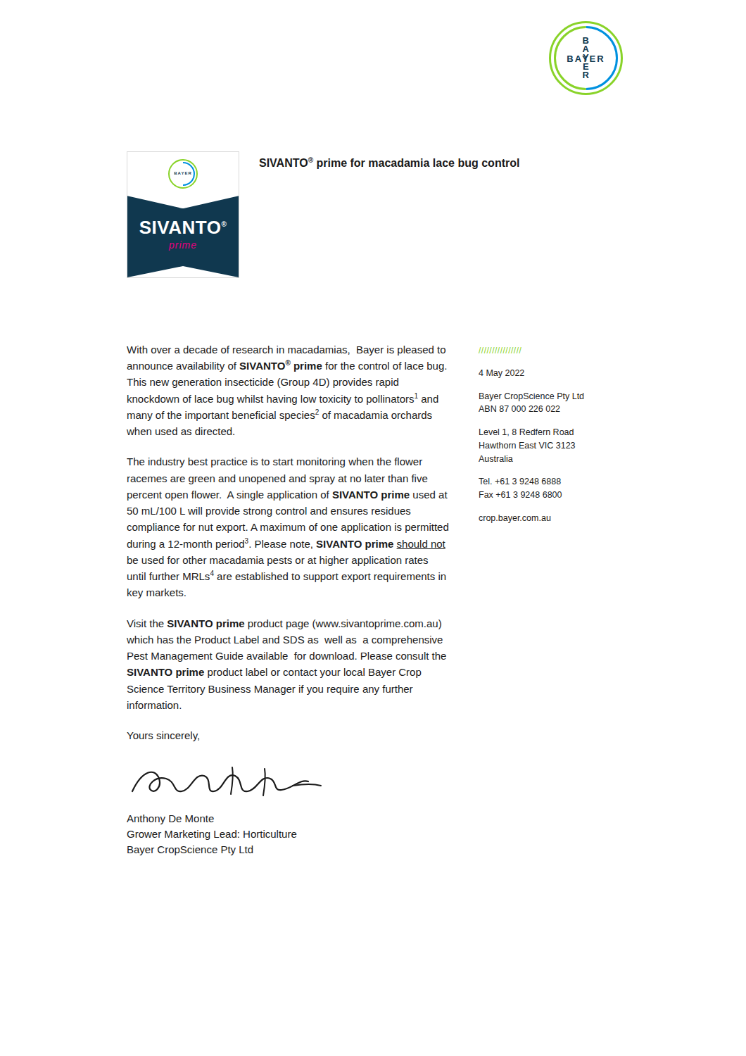BAYER BAYER
BAYER
SIVANTO®
prime
SIVANTO® prime for macadamia lace bug control
With over a decade of research in macadamias, Bayer is pleased to announce availability of SIVANTO® prime for the control of lace bug. This new generation insecticide (Group 4D) provides rapid knockdown of lace bug whilst having low toxicity to pollinators1 and many of the important beneficial species2 of macadamia orchards when used as directed.
The industry best practice is to start monitoring when the flower racemes are green and unopened and spray at no later than five percent open flower. A single application of SIVANTO prime used at 50 mL/100 L will provide strong control and ensures residues compliance for nut export. A maximum of one application is permitted during a 12-month period3. Please note, SIVANTO prime should not be used for other macadamia pests or at higher application rates until further MRLs4 are established to support export requirements in key markets.
Visit the SIVANTO prime product page (www.sivantoprime.com.au) which has the Product Label and SDS as well as a comprehensive Pest Management Guide available for download. Please consult the SIVANTO prime product label or contact your local Bayer Crop Science Territory Business Manager if you require any further information.
Yours sincerely,
Anthony De Monte
Grower Marketing Lead: Horticulture
Bayer CropScience Pty Ltd
////////////////
4 May 2022
Bayer CropScience Pty Ltd
ABN 87 000 226 022
Level 1, 8 Redfern Road
Hawthorn East VIC 3123
Australia
Tel. +61 3 9248 6888
Fax +61 3 9248 6800
crop.bayer.com.au